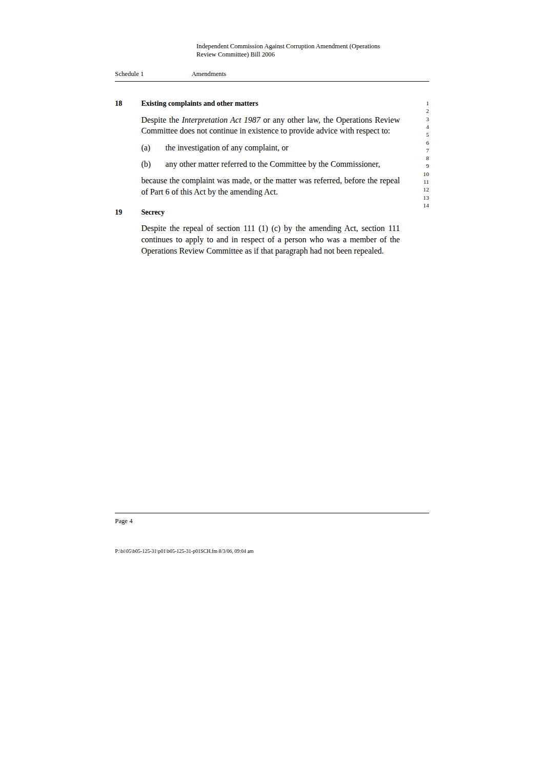Independent Commission Against Corruption Amendment (Operations
Review Committee) Bill 2006
Schedule 1 Amendments
18
Existing complaints and other matters
Despite the Interpretation Act 1987 or any other law, the Operations Review Committee does not continue in existence to provide advice with respect to:
(a)
the investigation of any complaint, or
(b)
any other matter referred to the Committee by the Commissioner,
because the complaint was made, or the matter was referred, before the repeal of Part 6 of this Act by the amending Act.
19
Secrecy
Despite the repeal of section 111 (1) (c) by the amending Act, section 111 continues to apply to and in respect of a person who was a member of the Operations Review Committee as if that paragraph had not been repealed.
1
2
3
4
5
6
7
8
9
10
11
12
13
14
Page 4
P:\bi\05\b05-125-31\p01\b05-125-31-p01SCH.fm 8/3/06, 09:04 am